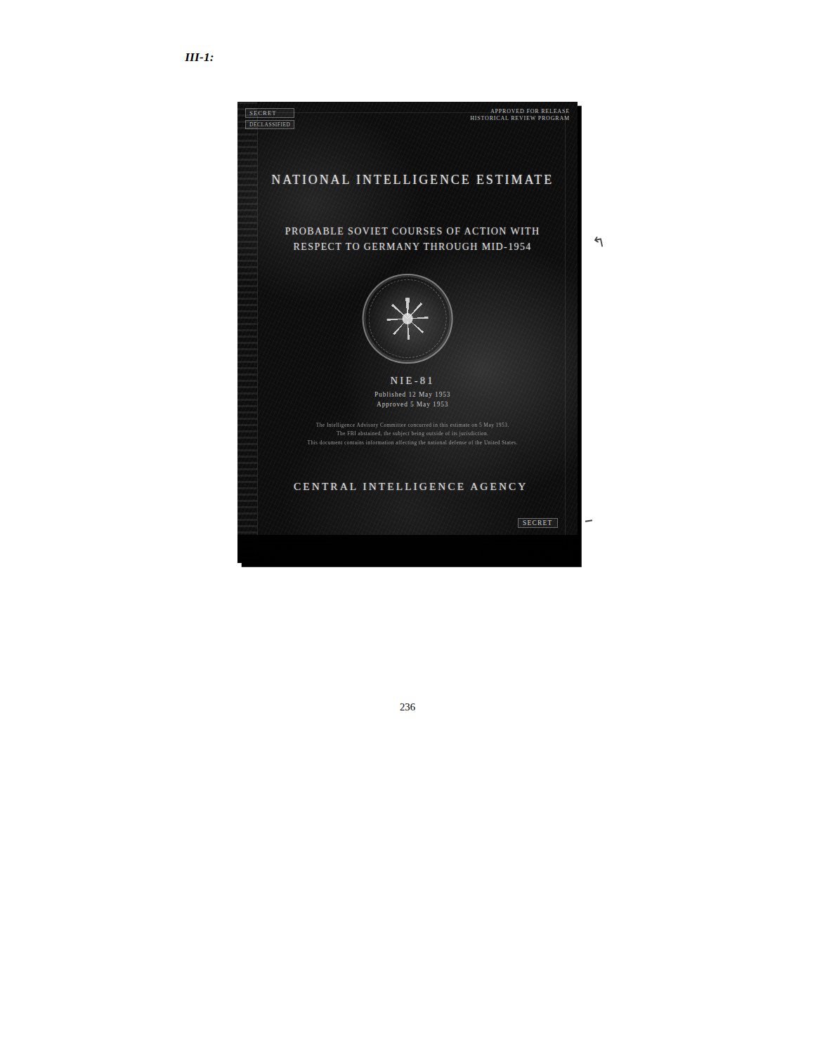III-1:
SECRET
DECLASSIFIED
APPROVED FOR RELEASE
HISTORICAL REVIEW PROGRAM
National Intelligence Estimate
Probable Soviet Courses of Action with
Respect to Germany through Mid-1954
NIE-81
Published 12 May 1953
Approved 5 May 1953
The Intelligence Advisory Committee concurred in this estimate on 5 May 1953. The FBI abstained, the subject being outside of its jurisdiction. This document contains information affecting the national defense of the United States.
Central Intelligence Agency
SECRET
↰
236